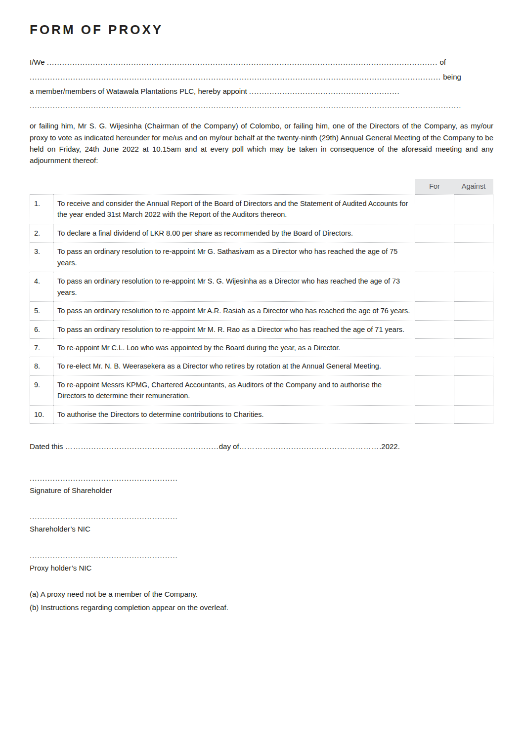FORM OF PROXY
I/We ......................................................................................................................................................... of
................................................................................................................................................................. being
a member/members of Watawala Plantations PLC, hereby appoint ...........................................................
.........................................................................................................................................................................
or failing him, Mr S. G. Wijesinha (Chairman of the Company) of Colombo, or failing him, one of the Directors of the Company, as my/our proxy to vote as indicated hereunder for me/us and on my/our behalf at the twenty-ninth (29th) Annual General Meeting of the Company to be held on Friday, 24th June 2022 at 10.15am and at every poll which may be taken in consequence of the aforesaid meeting and any adjournment thereof:
| | | For | Against |
| --- | --- | --- | --- |
| 1. | To receive and consider the Annual Report of the Board of Directors and the Statement of Audited Accounts for the year ended 31st March 2022 with the Report of the Auditors thereon. | | |
| 2. | To declare a final dividend of LKR 8.00 per share as recommended by the Board of Directors. | | |
| 3. | To pass an ordinary resolution to re-appoint Mr G. Sathasivam as a Director who has reached the age of 75 years. | | |
| 4. | To pass an ordinary resolution to re-appoint Mr S. G. Wijesinha as a Director who has reached the age of 73 years. | | |
| 5. | To pass an ordinary resolution to re-appoint Mr A.R. Rasiah as a Director who has reached the age of 76 years. | | |
| 6. | To pass an ordinary resolution to re-appoint Mr M. R. Rao as a Director who has reached the age of 71 years. | | |
| 7. | To re-appoint Mr C.L. Loo who was appointed by the Board during the year, as a Director. | | |
| 8. | To re-elect Mr. N. B. Weerasekera as a Director who retires by rotation at the Annual General Meeting. | | |
| 9. | To re-appoint Messrs KPMG, Chartered Accountants, as Auditors of the Company and to authorise the Directors to determine their remuneration. | | |
| 10. | To authorise the Directors to determine contributions to Charities. | | |
Dated this ……...................................................... day of…………...........................…………….2022.
..........................................................
Signature of Shareholder
..........................................................
Shareholder’s NIC
..........................................................
Proxy holder’s NIC
(a) A proxy need not be a member of the Company.
(b) Instructions regarding completion appear on the overleaf.